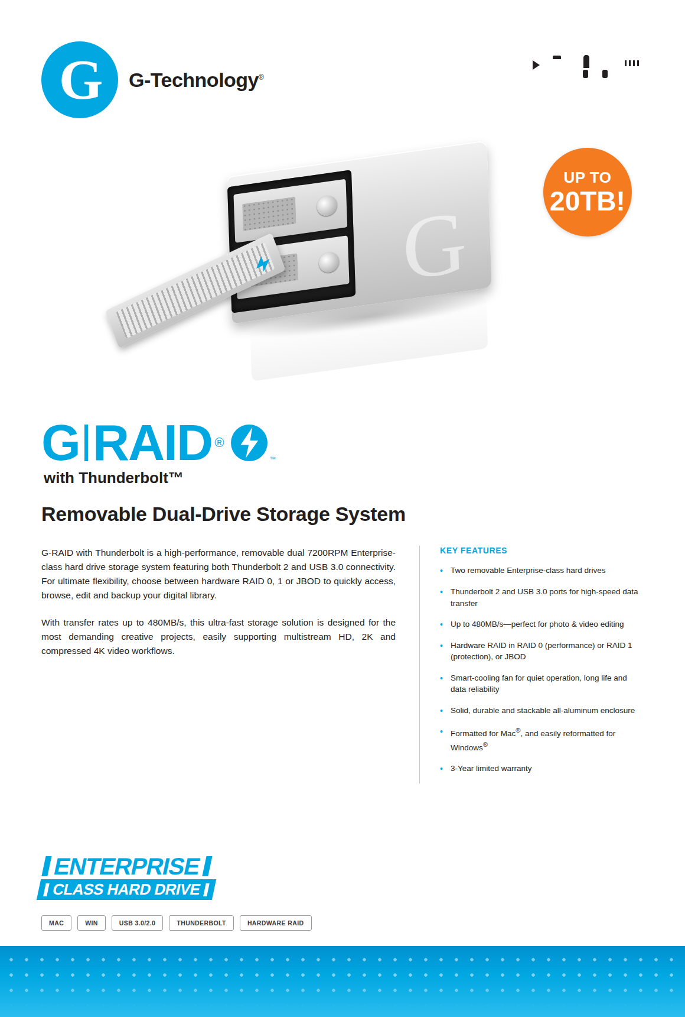G
G-Technology®
UP TO 20TB!
G RAID®
™
with Thunderbolt™
Removable Dual-Drive Storage System
G-RAID with Thunderbolt is a high-performance, removable dual 7200RPM Enterprise-class hard drive storage system featuring both Thunderbolt 2 and USB 3.0 connectivity. For ultimate flexibility, choose between hardware RAID 0, 1 or JBOD to quickly access, browse, edit and backup your digital library.
With transfer rates up to 480MB/s, this ultra-fast storage solution is designed for the most demanding creative projects, easily supporting multistream HD, 2K and compressed 4K video workflows.
KEY FEATURES
Two removable Enterprise-class hard drives
Thunderbolt 2 and USB 3.0 ports for high-speed data transfer
Up to 480MB/s—perfect for photo & video editing
Hardware RAID in RAID 0 (performance) or RAID 1 (protection), or JBOD
Smart-cooling fan for quiet operation, long life and data reliability
Solid, durable and stackable all-aluminum enclosure
Formatted for Mac®, and easily reformatted for Windows®
3-Year limited warranty
ENTERPRISE
CLASS HARD DRIVE
MAC WIN USB 3.0/2.0 THUNDERBOLT HARDWARE RAID